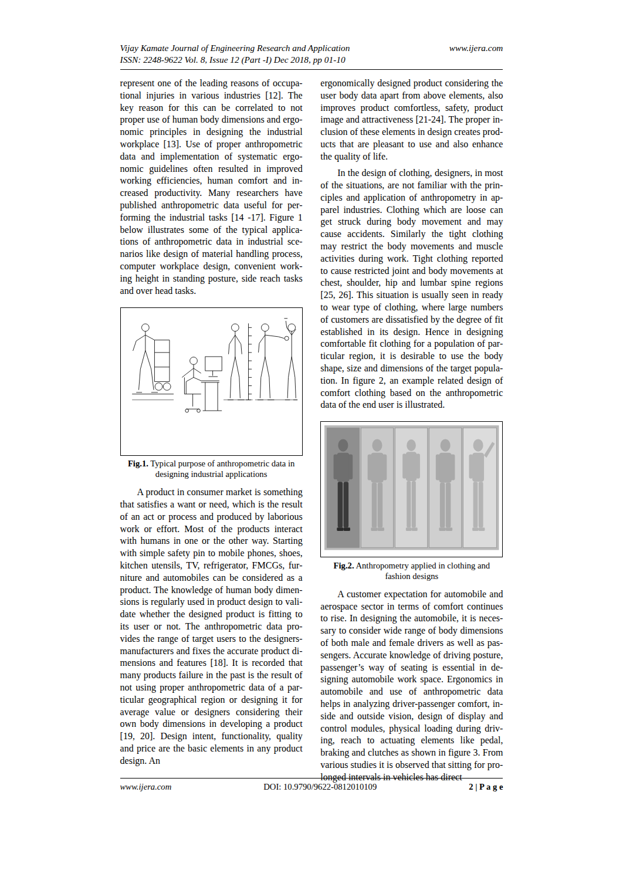Vijay Kamate Journal of Engineering Research and Application www.ijera.com
ISSN: 2248-9622 Vol. 8, Issue 12 (Part -I) Dec 2018, pp 01-10
represent one of the leading reasons of occupational injuries in various industries [12]. The key reason for this can be correlated to not proper use of human body dimensions and ergonomic principles in designing the industrial workplace [13]. Use of proper anthropometric data and implementation of systematic ergonomic guidelines often resulted in improved working efficiencies, human comfort and increased productivity. Many researchers have published anthropometric data useful for performing the industrial tasks [14 -17]. Figure 1 below illustrates some of the typical applications of anthropometric data in industrial scenarios like design of material handling process, computer workplace design, convenient working height in standing posture, side reach tasks and over head tasks.
Fig.1. Typical purpose of anthropometric data in designing industrial applications
A product in consumer market is something that satisfies a want or need, which is the result of an act or process and produced by laborious work or effort. Most of the products interact with humans in one or the other way. Starting with simple safety pin to mobile phones, shoes, kitchen utensils, TV, refrigerator, FMCGs, furniture and automobiles can be considered as a product. The knowledge of human body dimensions is regularly used in product design to validate whether the designed product is fitting to its user or not. The anthropometric data provides the range of target users to the designers-manufacturers and fixes the accurate product dimensions and features [18]. It is recorded that many products failure in the past is the result of not using proper anthropometric data of a particular geographical region or designing it for average value or designers considering their own body dimensions in developing a product [19, 20]. Design intent, functionality, quality and price are the basic elements in any product design. An
ergonomically designed product considering the user body data apart from above elements, also improves product comfortless, safety, product image and attractiveness [21-24]. The proper inclusion of these elements in design creates products that are pleasant to use and also enhance the quality of life.
In the design of clothing, designers, in most of the situations, are not familiar with the principles and application of anthropometry in apparel industries. Clothing which are loose can get struck during body movement and may cause accidents. Similarly the tight clothing may restrict the body movements and muscle activities during work. Tight clothing reported to cause restricted joint and body movements at chest, shoulder, hip and lumbar spine regions [25, 26]. This situation is usually seen in ready to wear type of clothing, where large numbers of customers are dissatisfied by the degree of fit established in its design. Hence in designing comfortable fit clothing for a population of particular region, it is desirable to use the body shape, size and dimensions of the target population. In figure 2, an example related design of comfort clothing based on the anthropometric data of the end user is illustrated.
Fig.2. Anthropometry applied in clothing and fashion designs
A customer expectation for automobile and aerospace sector in terms of comfort continues to rise. In designing the automobile, it is necessary to consider wide range of body dimensions of both male and female drivers as well as passengers. Accurate knowledge of driving posture, passenger’s way of seating is essential in designing automobile work space. Ergonomics in automobile and use of anthropometric data helps in analyzing driver-passenger comfort, inside and outside vision, design of display and control modules, physical loading during driving, reach to actuating elements like pedal, braking and clutches as shown in figure 3. From various studies it is observed that sitting for prolonged intervals in vehicles has direct
www.ijera.com DOI: 10.9790/9622-0812010109 2 | P a g e